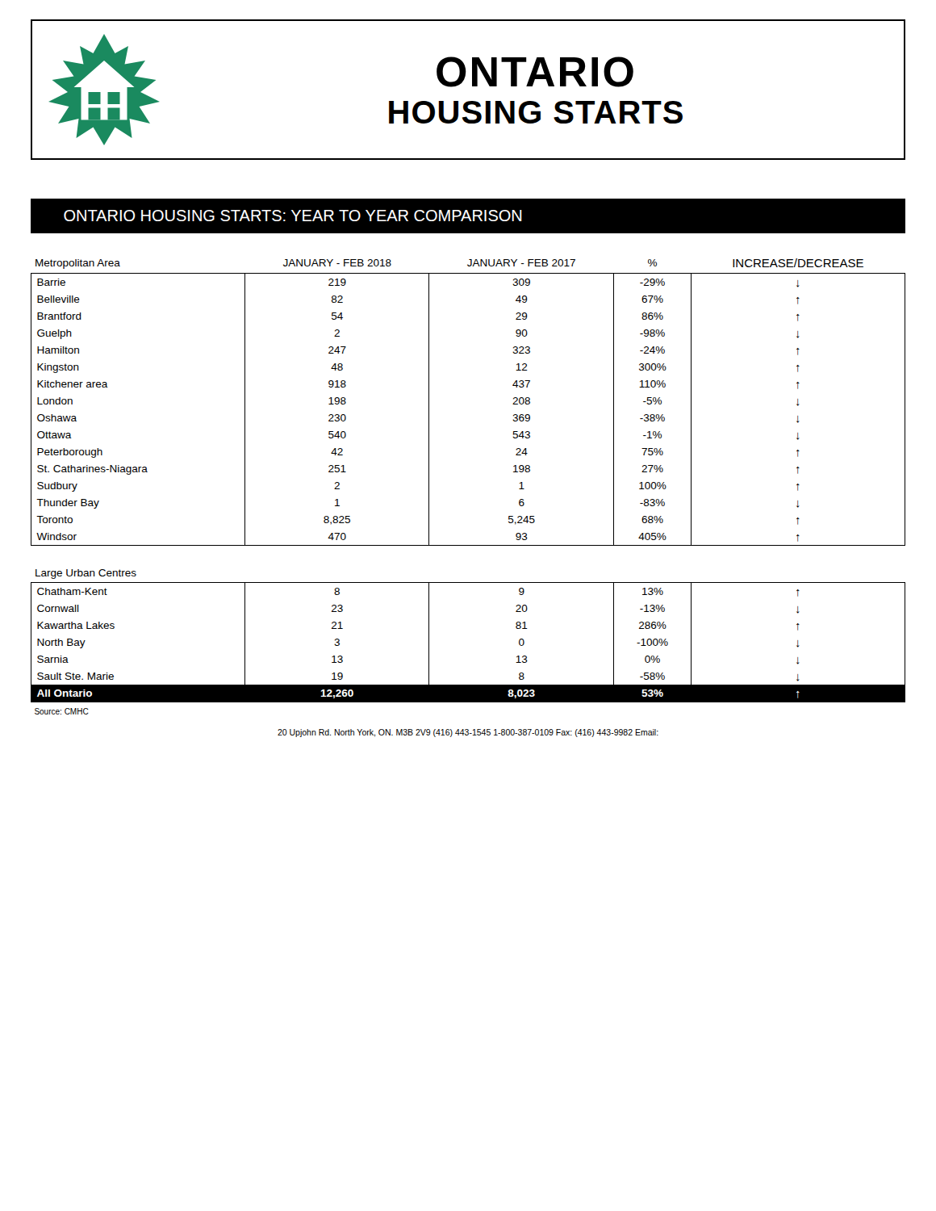ONTARIO
HOUSING STARTS
ONTARIO HOUSING STARTS: YEAR TO YEAR COMPARISON
| Metropolitan Area | JANUARY - FEB 2018 | JANUARY - FEB 2017 | % | INCREASE/DECREASE |
| --- | --- | --- | --- | --- |
| Barrie | 219 | 309 | -29% | ↓ |
| Belleville | 82 | 49 | 67% | ↑ |
| Brantford | 54 | 29 | 86% | ↑ |
| Guelph | 2 | 90 | -98% | ↓ |
| Hamilton | 247 | 323 | -24% | ↑ |
| Kingston | 48 | 12 | 300% | ↑ |
| Kitchener area | 918 | 437 | 110% | ↑ |
| London | 198 | 208 | -5% | ↓ |
| Oshawa | 230 | 369 | -38% | ↓ |
| Ottawa | 540 | 543 | -1% | ↓ |
| Peterborough | 42 | 24 | 75% | ↑ |
| St. Catharines-Niagara | 251 | 198 | 27% | ↑ |
| Sudbury | 2 | 1 | 100% | ↑ |
| Thunder Bay | 1 | 6 | -83% | ↓ |
| Toronto | 8,825 | 5,245 | 68% | ↑ |
| Windsor | 470 | 93 | 405% | ↑ |
| Large Urban Centres |
| Chatham-Kent | 8 | 9 | 13% | ↑ |
| Cornwall | 23 | 20 | -13% | ↓ |
| Kawartha Lakes | 21 | 81 | 286% | ↑ |
| North Bay | 3 | 0 | -100% | ↓ |
| Sarnia | 13 | 13 | 0% | ↓ |
| Sault Ste. Marie | 19 | 8 | -58% | ↓ |
| All Ontario | 12,260 | 8,023 | 53% | ↑ |
Source: CMHC
20 Upjohn Rd. North York, ON. M3B 2V9 (416) 443-1545 1-800-387-0109 Fax: (416) 443-9982 Email: